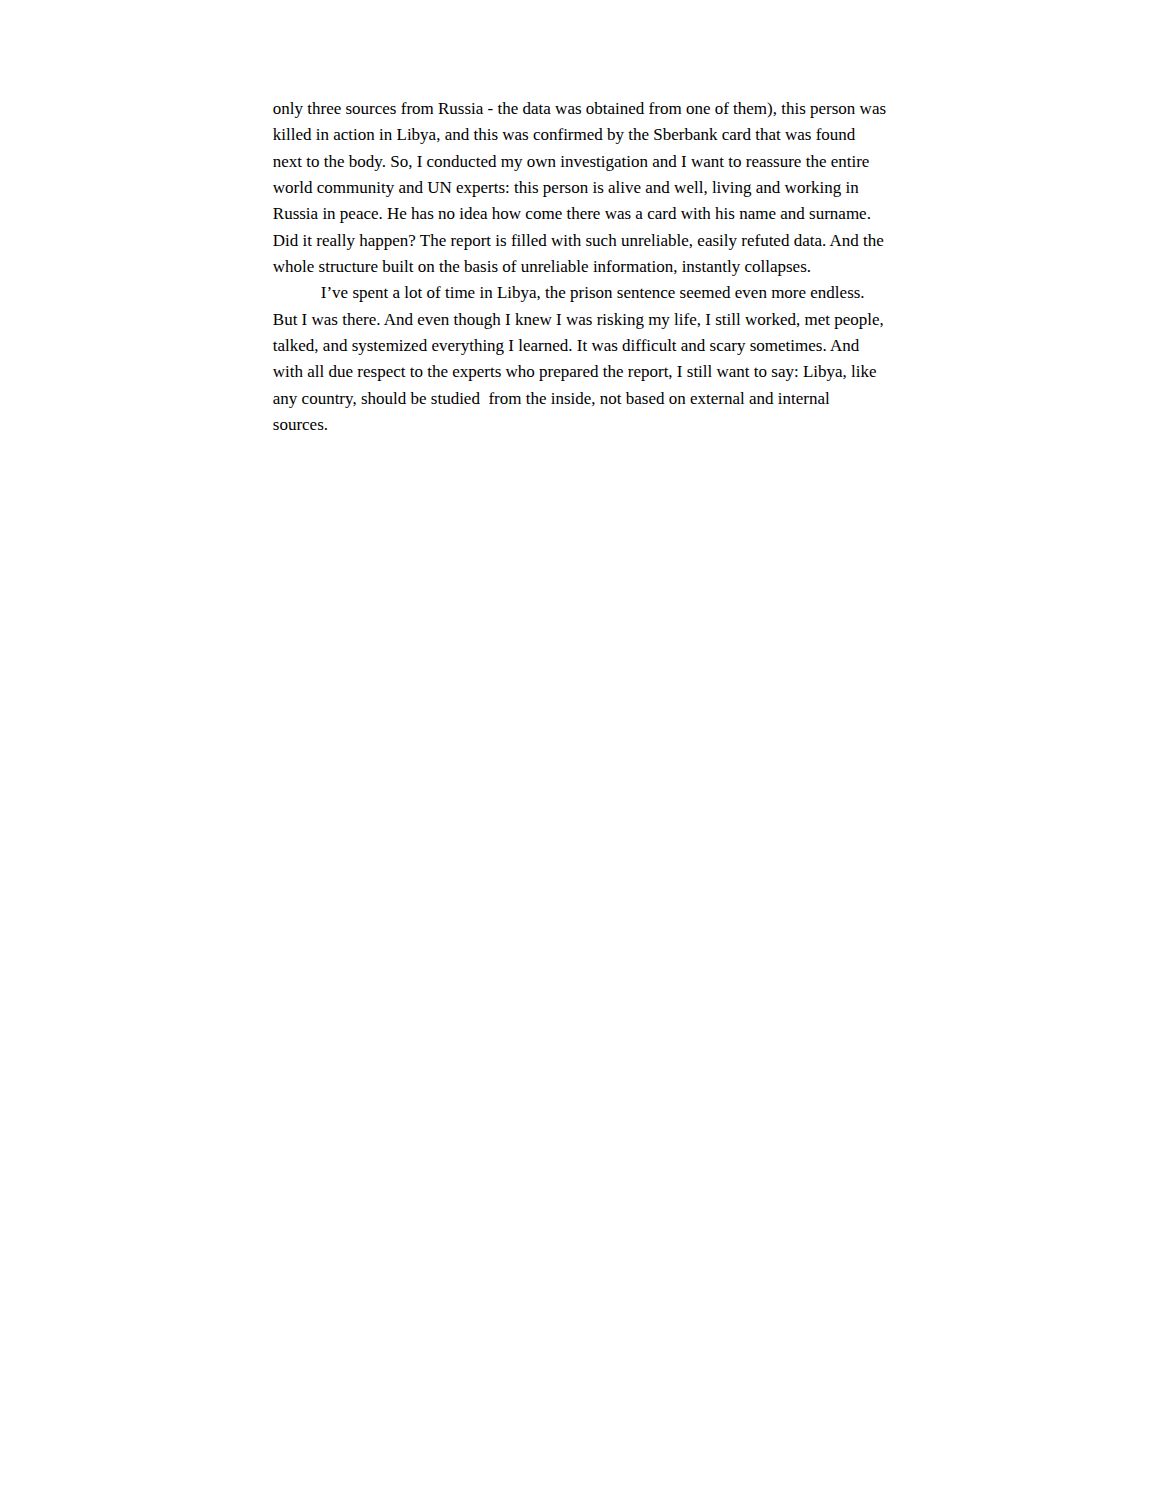only three sources from Russia - the data was obtained from one of them), this person was killed in action in Libya, and this was confirmed by the Sberbank card that was found next to the body. So, I conducted my own investigation and I want to reassure the entire world community and UN experts: this person is alive and well, living and working in Russia in peace. He has no idea how come there was a card with his name and surname. Did it really happen? The report is filled with such unreliable, easily refuted data. And the whole structure built on the basis of unreliable information, instantly collapses.
I’ve spent a lot of time in Libya, the prison sentence seemed even more endless. But I was there. And even though I knew I was risking my life, I still worked, met people, talked, and systemized everything I learned. It was difficult and scary sometimes. And with all due respect to the experts who prepared the report, I still want to say: Libya, like any country, should be studied from the inside, not based on external and internal sources.